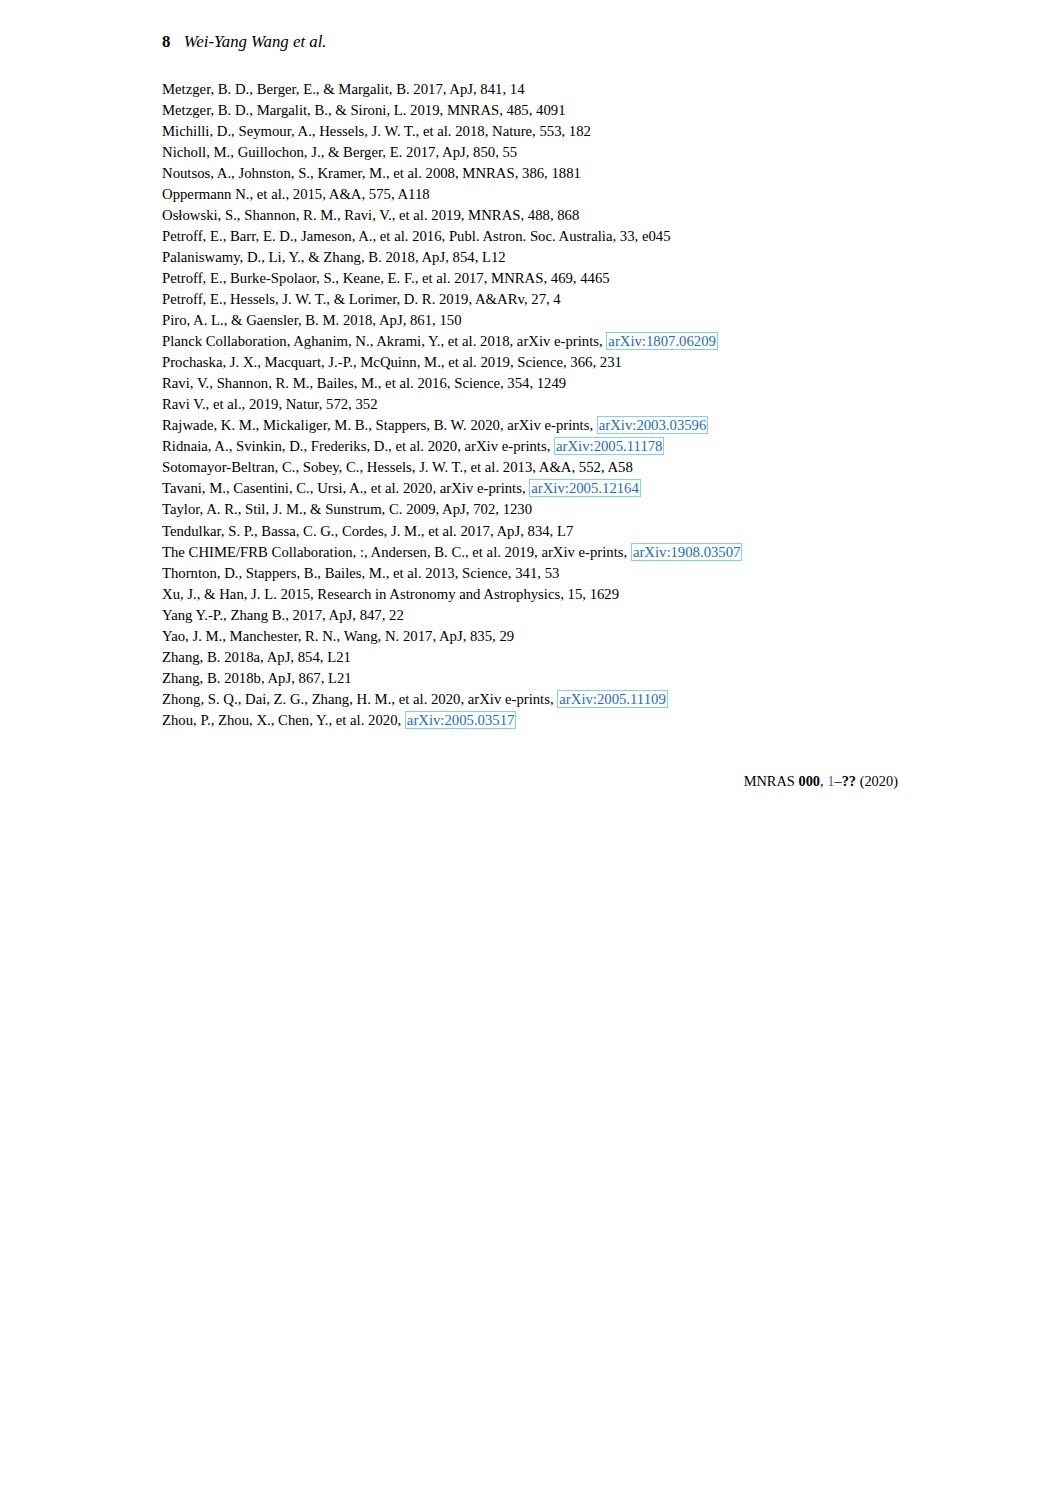8 Wei-Yang Wang et al.
Metzger, B. D., Berger, E., & Margalit, B. 2017, ApJ, 841, 14
Metzger, B. D., Margalit, B., & Sironi, L. 2019, MNRAS, 485, 4091
Michilli, D., Seymour, A., Hessels, J. W. T., et al. 2018, Nature, 553, 182
Nicholl, M., Guillochon, J., & Berger, E. 2017, ApJ, 850, 55
Noutsos, A., Johnston, S., Kramer, M., et al. 2008, MNRAS, 386, 1881
Oppermann N., et al., 2015, A&A, 575, A118
Osłowski, S., Shannon, R. M., Ravi, V., et al. 2019, MNRAS, 488, 868
Petroff, E., Barr, E. D., Jameson, A., et al. 2016, Publ. Astron. Soc. Australia, 33, e045
Palaniswamy, D., Li, Y., & Zhang, B. 2018, ApJ, 854, L12
Petroff, E., Burke-Spolaor, S., Keane, E. F., et al. 2017, MNRAS, 469, 4465
Petroff, E., Hessels, J. W. T., & Lorimer, D. R. 2019, A&ARv, 27, 4
Piro, A. L., & Gaensler, B. M. 2018, ApJ, 861, 150
Planck Collaboration, Aghanim, N., Akrami, Y., et al. 2018, arXiv e-prints, arXiv:1807.06209
Prochaska, J. X., Macquart, J.-P., McQuinn, M., et al. 2019, Science, 366, 231
Ravi, V., Shannon, R. M., Bailes, M., et al. 2016, Science, 354, 1249
Ravi V., et al., 2019, Natur, 572, 352
Rajwade, K. M., Mickaliger, M. B., Stappers, B. W. 2020, arXiv e-prints, arXiv:2003.03596
Ridnaia, A., Svinkin, D., Frederiks, D., et al. 2020, arXiv e-prints, arXiv:2005.11178
Sotomayor-Beltran, C., Sobey, C., Hessels, J. W. T., et al. 2013, A&A, 552, A58
Tavani, M., Casentini, C., Ursi, A., et al. 2020, arXiv e-prints, arXiv:2005.12164
Taylor, A. R., Stil, J. M., & Sunstrum, C. 2009, ApJ, 702, 1230
Tendulkar, S. P., Bassa, C. G., Cordes, J. M., et al. 2017, ApJ, 834, L7
The CHIME/FRB Collaboration, :, Andersen, B. C., et al. 2019, arXiv e-prints, arXiv:1908.03507
Thornton, D., Stappers, B., Bailes, M., et al. 2013, Science, 341, 53
Xu, J., & Han, J. L. 2015, Research in Astronomy and Astrophysics, 15, 1629
Yang Y.-P., Zhang B., 2017, ApJ, 847, 22
Yao, J. M., Manchester, R. N., Wang, N. 2017, ApJ, 835, 29
Zhang, B. 2018a, ApJ, 854, L21
Zhang, B. 2018b, ApJ, 867, L21
Zhong, S. Q., Dai, Z. G., Zhang, H. M., et al. 2020, arXiv e-prints, arXiv:2005.11109
Zhou, P., Zhou, X., Chen, Y., et al. 2020, arXiv:2005.03517
MNRAS 000, 1–?? (2020)